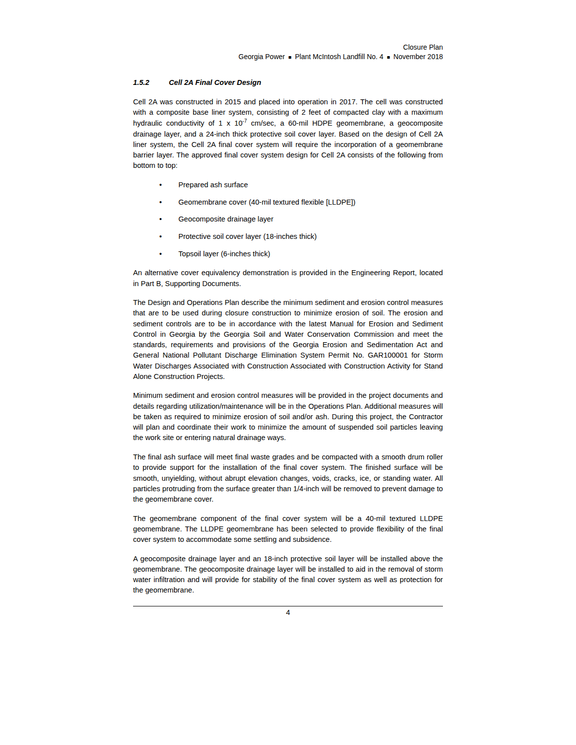Closure Plan Georgia Power ■ Plant McIntosh Landfill No. 4 ■ November 2018
1.5.2 Cell 2A Final Cover Design
Cell 2A was constructed in 2015 and placed into operation in 2017. The cell was constructed with a composite base liner system, consisting of 2 feet of compacted clay with a maximum hydraulic conductivity of 1 x 10-7 cm/sec, a 60-mil HDPE geomembrane, a geocomposite drainage layer, and a 24-inch thick protective soil cover layer. Based on the design of Cell 2A liner system, the Cell 2A final cover system will require the incorporation of a geomembrane barrier layer. The approved final cover system design for Cell 2A consists of the following from bottom to top:
Prepared ash surface
Geomembrane cover (40-mil textured flexible [LLDPE])
Geocomposite drainage layer
Protective soil cover layer (18-inches thick)
Topsoil layer (6-inches thick)
An alternative cover equivalency demonstration is provided in the Engineering Report, located in Part B, Supporting Documents.
The Design and Operations Plan describe the minimum sediment and erosion control measures that are to be used during closure construction to minimize erosion of soil. The erosion and sediment controls are to be in accordance with the latest Manual for Erosion and Sediment Control in Georgia by the Georgia Soil and Water Conservation Commission and meet the standards, requirements and provisions of the Georgia Erosion and Sedimentation Act and General National Pollutant Discharge Elimination System Permit No. GAR100001 for Storm Water Discharges Associated with Construction Associated with Construction Activity for Stand Alone Construction Projects.
Minimum sediment and erosion control measures will be provided in the project documents and details regarding utilization/maintenance will be in the Operations Plan. Additional measures will be taken as required to minimize erosion of soil and/or ash. During this project, the Contractor will plan and coordinate their work to minimize the amount of suspended soil particles leaving the work site or entering natural drainage ways.
The final ash surface will meet final waste grades and be compacted with a smooth drum roller to provide support for the installation of the final cover system. The finished surface will be smooth, unyielding, without abrupt elevation changes, voids, cracks, ice, or standing water. All particles protruding from the surface greater than 1/4-inch will be removed to prevent damage to the geomembrane cover.
The geomembrane component of the final cover system will be a 40-mil textured LLDPE geomembrane. The LLDPE geomembrane has been selected to provide flexibility of the final cover system to accommodate some settling and subsidence.
A geocomposite drainage layer and an 18-inch protective soil layer will be installed above the geomembrane. The geocomposite drainage layer will be installed to aid in the removal of storm water infiltration and will provide for stability of the final cover system as well as protection for the geomembrane.
4